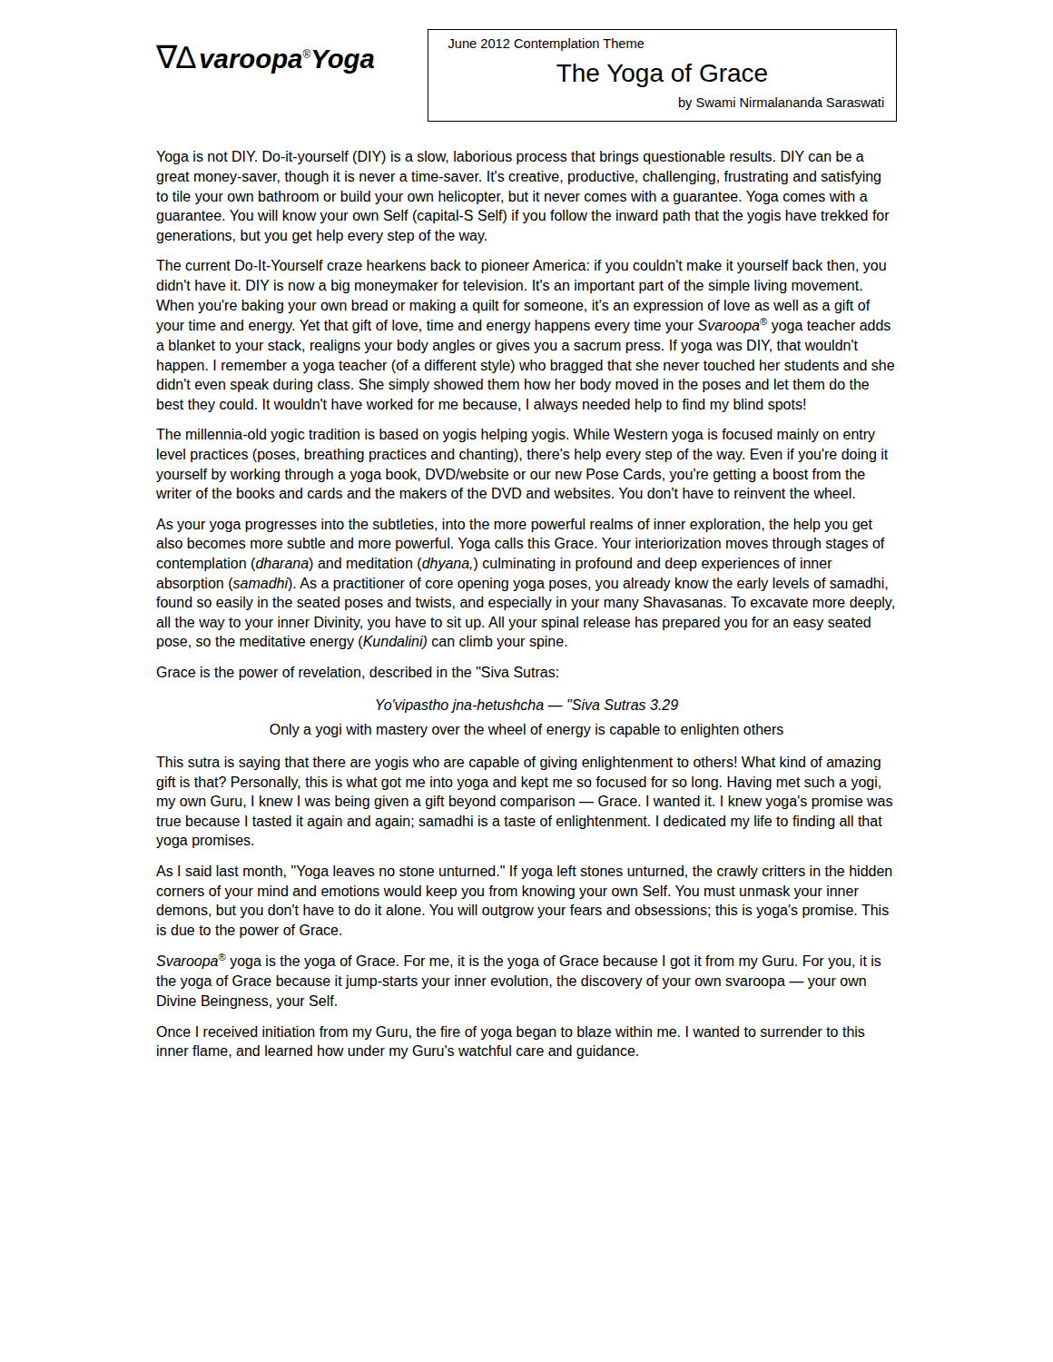∇∆ varoopa®Yoga
June 2012 Contemplation Theme
The Yoga of Grace
by Swami Nirmalananda Saraswati
Yoga is not DIY. Do-it-yourself (DIY) is a slow, laborious process that brings questionable results. DIY can be a great money-saver, though it is never a time-saver. It's creative, productive, challenging, frustrating and satisfying to tile your own bathroom or build your own helicopter, but it never comes with a guarantee. Yoga comes with a guarantee. You will know your own Self (capital-S Self) if you follow the inward path that the yogis have trekked for generations, but you get help every step of the way.
The current Do-It-Yourself craze hearkens back to pioneer America: if you couldn't make it yourself back then, you didn't have it. DIY is now a big moneymaker for television. It's an important part of the simple living movement. When you're baking your own bread or making a quilt for someone, it's an expression of love as well as a gift of your time and energy. Yet that gift of love, time and energy happens every time your Svaroopa® yoga teacher adds a blanket to your stack, realigns your body angles or gives you a sacrum press. If yoga was DIY, that wouldn't happen. I remember a yoga teacher (of a different style) who bragged that she never touched her students and she didn't even speak during class. She simply showed them how her body moved in the poses and let them do the best they could. It wouldn't have worked for me because, I always needed help to find my blind spots!
The millennia-old yogic tradition is based on yogis helping yogis. While Western yoga is focused mainly on entry level practices (poses, breathing practices and chanting), there's help every step of the way. Even if you're doing it yourself by working through a yoga book, DVD/website or our new Pose Cards, you're getting a boost from the writer of the books and cards and the makers of the DVD and websites. You don't have to reinvent the wheel.
As your yoga progresses into the subtleties, into the more powerful realms of inner exploration, the help you get also becomes more subtle and more powerful. Yoga calls this Grace. Your interiorization moves through stages of contemplation (dharana) and meditation (dhyana,) culminating in profound and deep experiences of inner absorption (samadhi). As a practitioner of core opening yoga poses, you already know the early levels of samadhi, found so easily in the seated poses and twists, and especially in your many Shavasanas. To excavate more deeply, all the way to your inner Divinity, you have to sit up. All your spinal release has prepared you for an easy seated pose, so the meditative energy (Kundalini) can climb your spine.
Grace is the power of revelation, described in the "Siva Sutras:
Yo'vipastho jna-hetushcha — "Siva Sutras 3.29
Only a yogi with mastery over the wheel of energy is capable to enlighten others
This sutra is saying that there are yogis who are capable of giving enlightenment to others! What kind of amazing gift is that? Personally, this is what got me into yoga and kept me so focused for so long. Having met such a yogi, my own Guru, I knew I was being given a gift beyond comparison — Grace. I wanted it. I knew yoga's promise was true because I tasted it again and again; samadhi is a taste of enlightenment. I dedicated my life to finding all that yoga promises.
As I said last month, "Yoga leaves no stone unturned." If yoga left stones unturned, the crawly critters in the hidden corners of your mind and emotions would keep you from knowing your own Self. You must unmask your inner demons, but you don't have to do it alone. You will outgrow your fears and obsessions; this is yoga's promise. This is due to the power of Grace.
Svaroopa® yoga is the yoga of Grace. For me, it is the yoga of Grace because I got it from my Guru. For you, it is the yoga of Grace because it jump-starts your inner evolution, the discovery of your own svaroopa — your own Divine Beingness, your Self.
Once I received initiation from my Guru, the fire of yoga began to blaze within me. I wanted to surrender to this inner flame, and learned how under my Guru's watchful care and guidance.